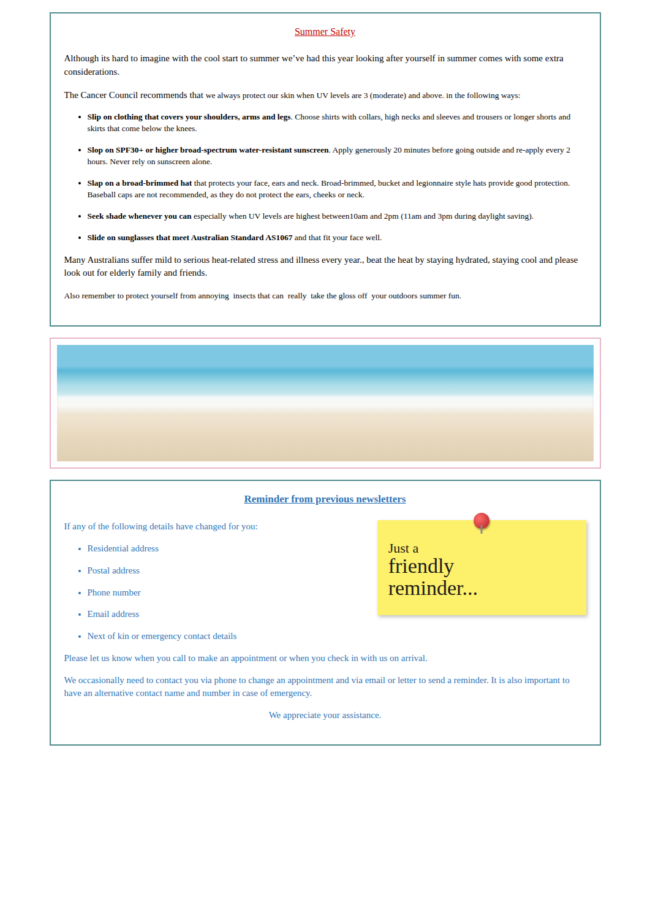Summer Safety
Although its hard to imagine with the cool start to summer we’ve had this year looking after yourself in summer comes with some extra considerations.
The Cancer Council recommends that we always protect our skin when UV levels are 3 (moderate) and above. in the following ways:
Slip on clothing that covers your shoulders, arms and legs. Choose shirts with collars, high necks and sleeves and trousers or longer shorts and skirts that come below the knees.
Slop on SPF30+ or higher broad-spectrum water-resistant sunscreen. Apply generously 20 minutes before going outside and re-apply every 2 hours. Never rely on sunscreen alone.
Slap on a broad-brimmed hat that protects your face, ears and neck. Broad-brimmed, bucket and legionnaire style hats provide good protection. Baseball caps are not recommended, as they do not protect the ears, cheeks or neck.
Seek shade whenever you can especially when UV levels are highest between10am and 2pm (11am and 3pm during daylight saving).
Slide on sunglasses that meet Australian Standard AS1067 and that fit your face well.
Many Australians suffer mild to serious heat-related stress and illness every year., beat the heat by staying hydrated, staying cool and please look out for elderly family and friends.
Also remember to protect yourself from annoying insects that can really take the gloss off your outdoors summer fun.
Reminder from previous newsletters
If any of the following details have changed for you:
Residential address
Postal address
Phone number
Email address
Next of kin or emergency contact details
Just a friendly reminder...
Please let us know when you call to make an appointment or when you check in with us on arrival.
We occasionally need to contact you via phone to change an appointment and via email or letter to send a reminder. It is also important to have an alternative contact name and number in case of emergency.
We appreciate your assistance.